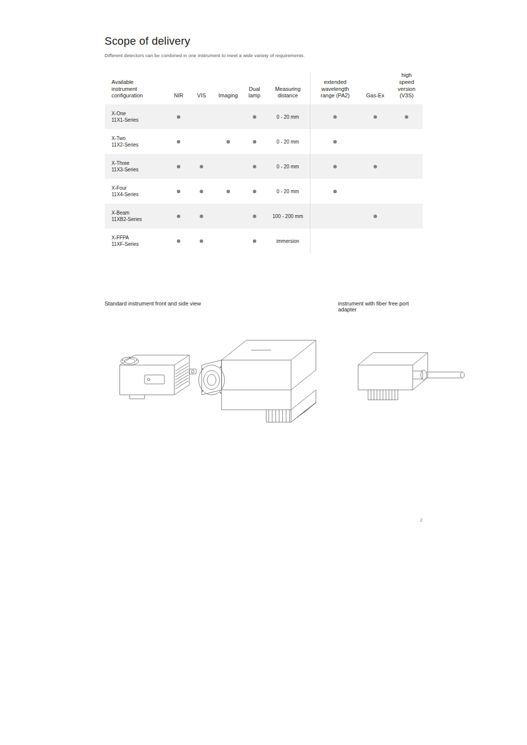Scope of delivery
Different detectors can be combined in one instrument to meet a wide variety of requirements.
| Available instrument configuration | NIR | VIS | Imaging | Dual lamp | Measuring distance | extended wavelength range (PA2) | Gas-Ex | high speed version (V3S) |
| --- | --- | --- | --- | --- | --- | --- | --- | --- |
| X-One 11X1-Series | | | | | 0 - 20 mm | | | |
| X-Two 11X2-Series | | | | | 0 - 20 mm | | | |
| X-Three 11X3-Series | | | | | 0 - 20 mm | | | |
| X-Four 11X4-Series | | | | | 0 - 20 mm | | | |
| X-Beam 11XB2-Series | | | | | 100 - 200 mm | | | |
| X-FFPA 11XF-Series | | | | | immersion | | | |
Standard instrument front and side view
instrument with fiber free port adapter
2